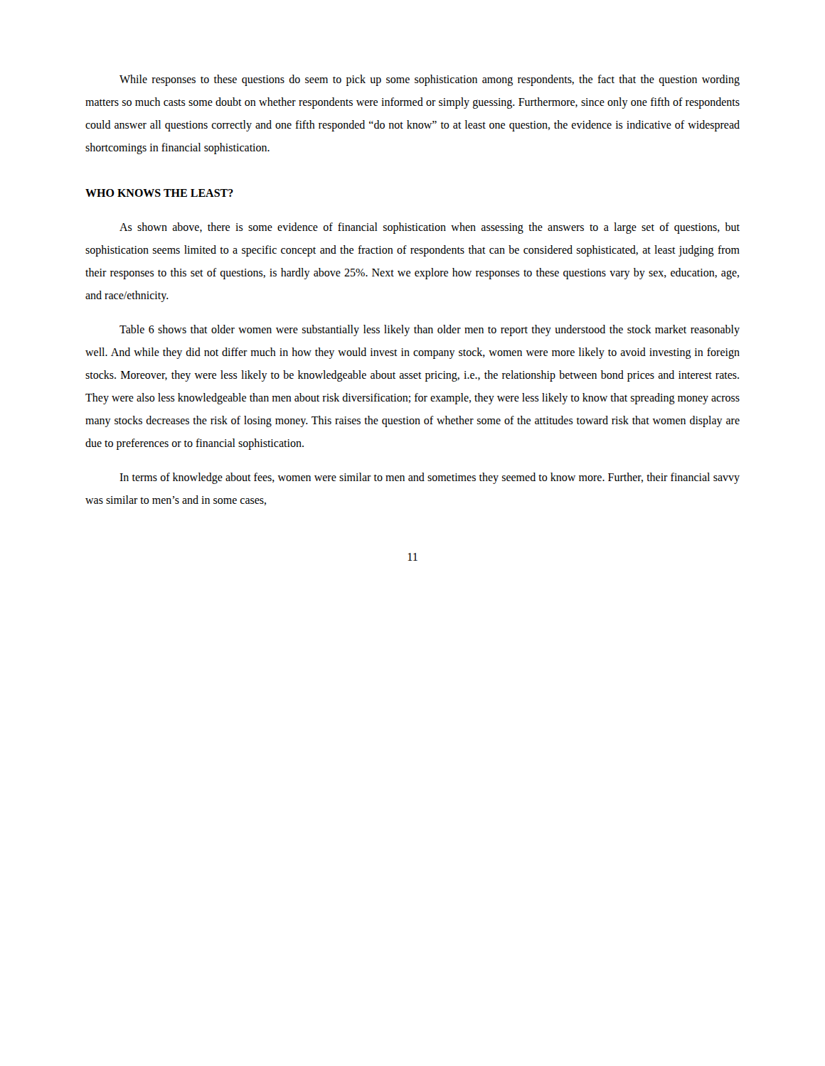While responses to these questions do seem to pick up some sophistication among respondents, the fact that the question wording matters so much casts some doubt on whether respondents were informed or simply guessing. Furthermore, since only one fifth of respondents could answer all questions correctly and one fifth responded “do not know” to at least one question, the evidence is indicative of widespread shortcomings in financial sophistication.
Who Knows the Least?
As shown above, there is some evidence of financial sophistication when assessing the answers to a large set of questions, but sophistication seems limited to a specific concept and the fraction of respondents that can be considered sophisticated, at least judging from their responses to this set of questions, is hardly above 25%. Next we explore how responses to these questions vary by sex, education, age, and race/ethnicity.
Table 6 shows that older women were substantially less likely than older men to report they understood the stock market reasonably well. And while they did not differ much in how they would invest in company stock, women were more likely to avoid investing in foreign stocks. Moreover, they were less likely to be knowledgeable about asset pricing, i.e., the relationship between bond prices and interest rates. They were also less knowledgeable than men about risk diversification; for example, they were less likely to know that spreading money across many stocks decreases the risk of losing money. This raises the question of whether some of the attitudes toward risk that women display are due to preferences or to financial sophistication.
In terms of knowledge about fees, women were similar to men and sometimes they seemed to know more. Further, their financial savvy was similar to men’s and in some cases,
11